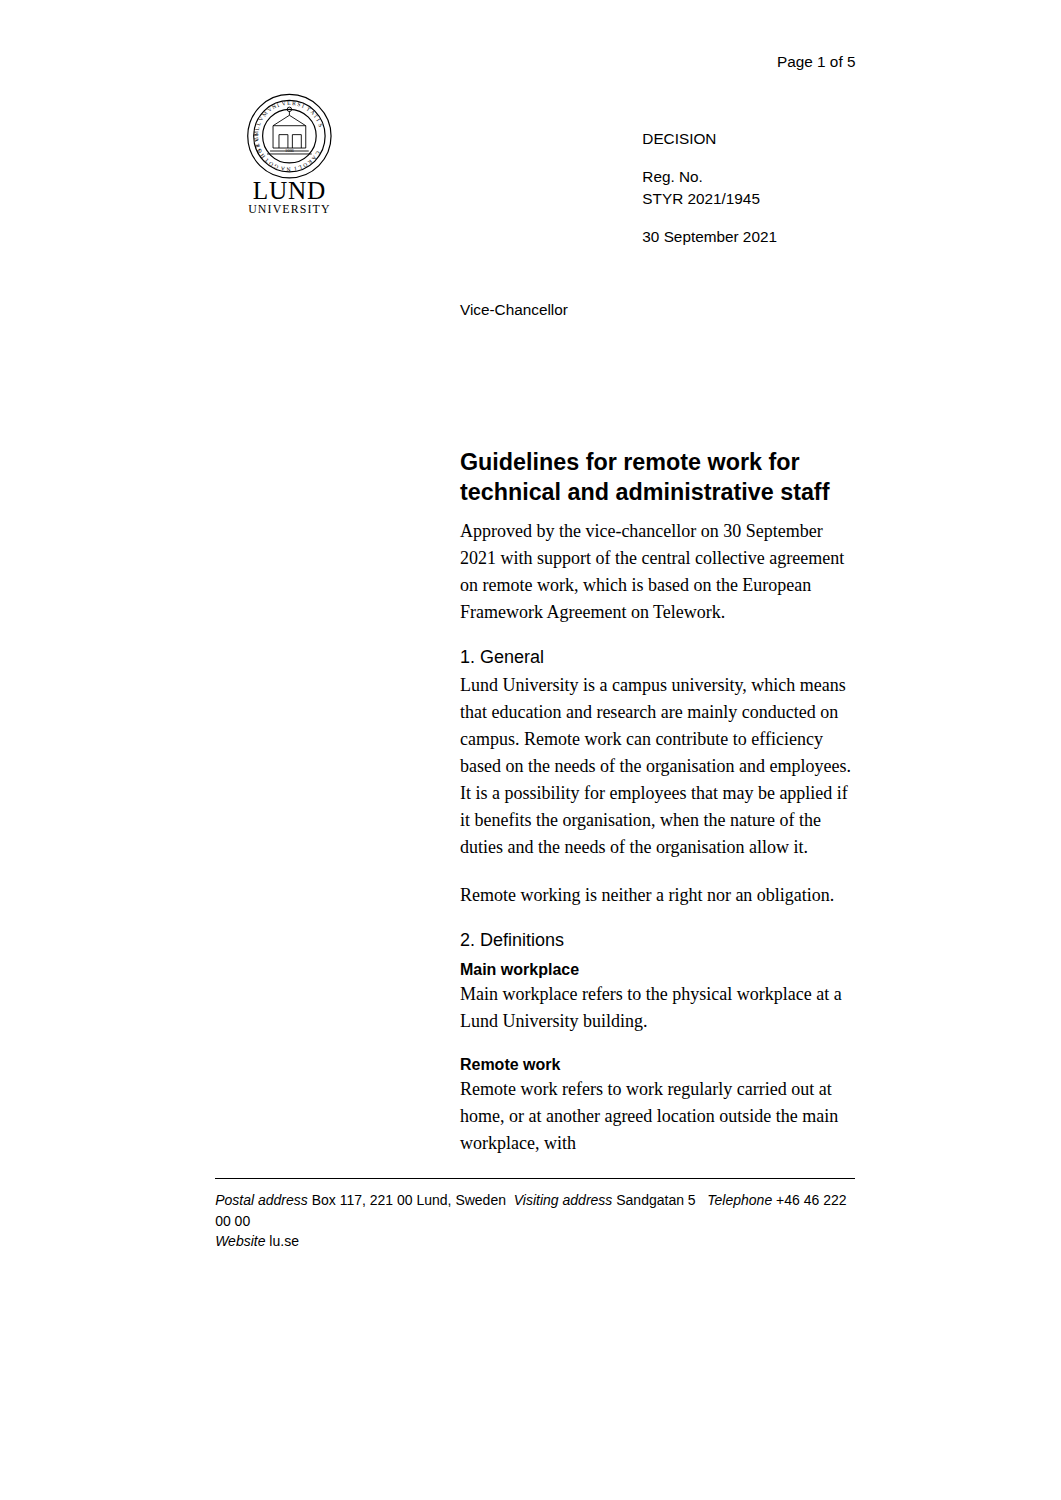Page 1 of 5
S I G I L L V M V N I V E R S I T A T I S C A R O L I N A G O T H O R V M 1666 LUND UNIVERSITY
DECISION
Reg. No. STYR 2021/1945
30 September 2021
Vice-Chancellor
Guidelines for remote work for technical and administrative staff
Approved by the vice-chancellor on 30 September 2021 with support of the central collective agreement on remote work, which is based on the European Framework Agreement on Telework.
1. General
Lund University is a campus university, which means that education and research are mainly conducted on campus. Remote work can contribute to efficiency based on the needs of the organisation and employees. It is a possibility for employees that may be applied if it benefits the organisation, when the nature of the duties and the needs of the organisation allow it.
Remote working is neither a right nor an obligation.
2. Definitions
Main workplace
Main workplace refers to the physical workplace at a Lund University building.
Remote work
Remote work refers to work regularly carried out at home, or at another agreed location outside the main workplace, with
Postal address Box 117, 221 00 Lund, Sweden Visiting address Sandgatan 5 Telephone +46 46 222 00 00
Website lu.se